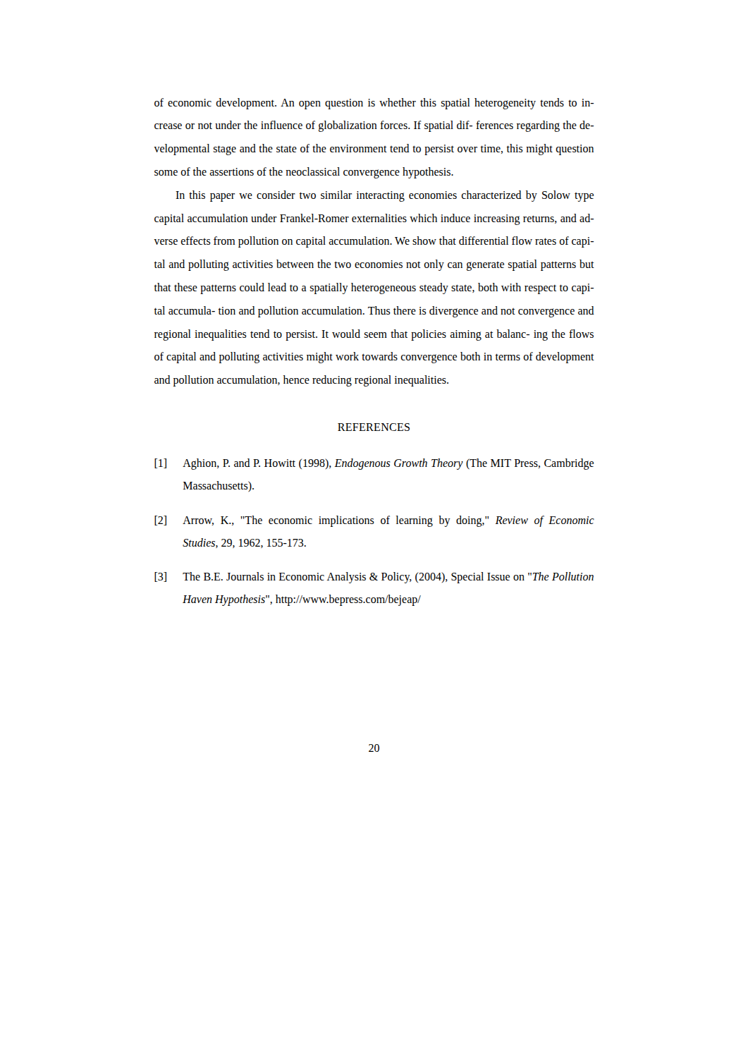of economic development. An open question is whether this spatial heterogeneity tends to increase or not under the influence of globalization forces. If spatial dif- ferences regarding the developmental stage and the state of the environment tend to persist over time, this might question some of the assertions of the neoclassical convergence hypothesis.
In this paper we consider two similar interacting economies characterized by Solow type capital accumulation under Frankel-Romer externalities which induce increasing returns, and adverse effects from pollution on capital accumulation. We show that differential flow rates of capital and polluting activities between the two economies not only can generate spatial patterns but that these patterns could lead to a spatially heterogeneous steady state, both with respect to capital accumula- tion and pollution accumulation. Thus there is divergence and not convergence and regional inequalities tend to persist. It would seem that policies aiming at balanc- ing the flows of capital and polluting activities might work towards convergence both in terms of development and pollution accumulation, hence reducing regional inequalities.
REFERENCES
[1] Aghion, P. and P. Howitt (1998), Endogenous Growth Theory (The MIT Press, Cambridge Massachusetts).
[2] Arrow, K., "The economic implications of learning by doing," Review of Economic Studies, 29, 1962, 155-173.
[3] The B.E. Journals in Economic Analysis & Policy, (2004), Special Issue on "The Pollution Haven Hypothesis", http://www.bepress.com/bejeap/
20